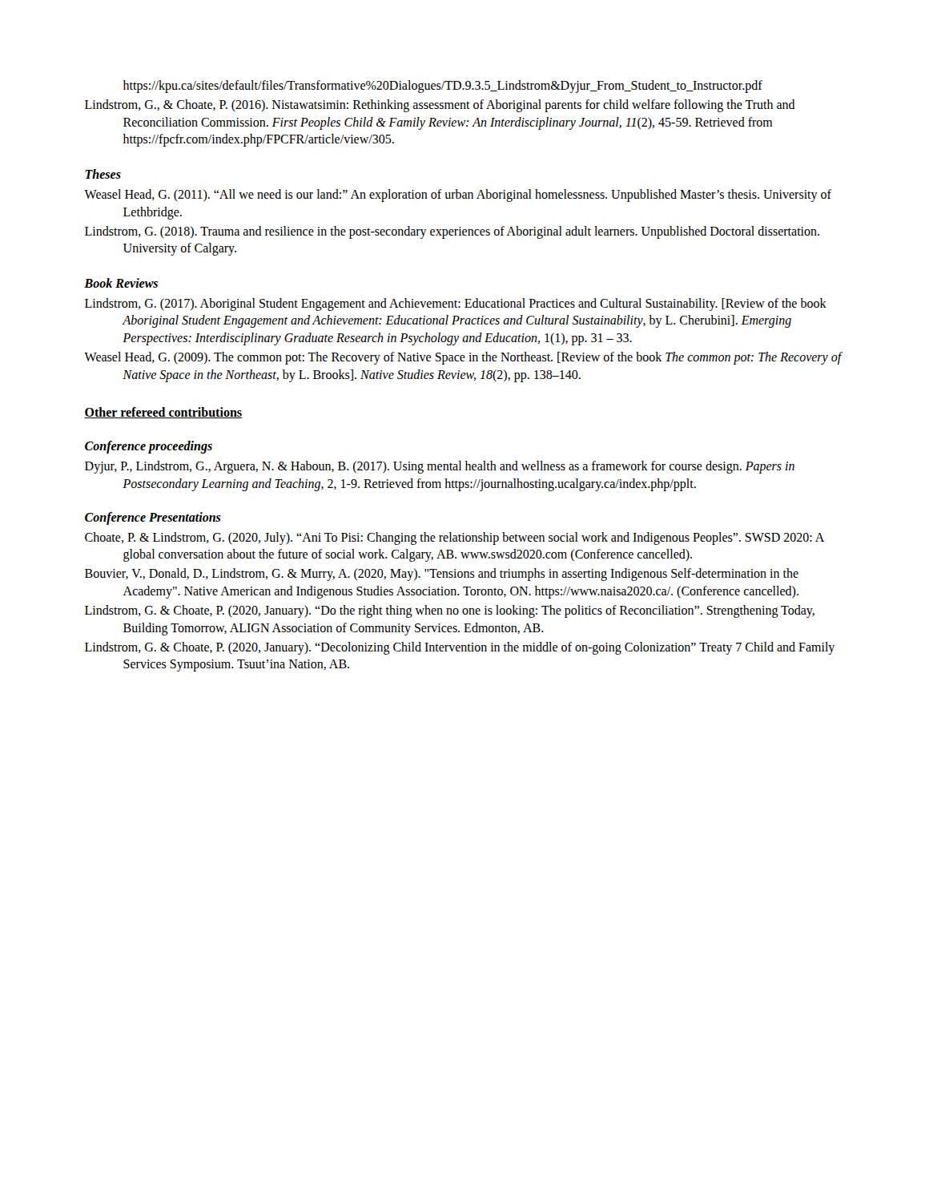https://kpu.ca/sites/default/files/Transformative%20Dialogues/TD.9.3.5_Lindstrom&Dyjur_From_Student_to_Instructor.pdf
Lindstrom, G., & Choate, P. (2016). Nistawatsimin: Rethinking assessment of Aboriginal parents for child welfare following the Truth and Reconciliation Commission. First Peoples Child & Family Review: An Interdisciplinary Journal, 11(2), 45-59. Retrieved from https://fpcfr.com/index.php/FPCFR/article/view/305.
Theses
Weasel Head, G. (2011). “All we need is our land:” An exploration of urban Aboriginal homelessness. Unpublished Master’s thesis. University of Lethbridge.
Lindstrom, G. (2018). Trauma and resilience in the post-secondary experiences of Aboriginal adult learners. Unpublished Doctoral dissertation. University of Calgary.
Book Reviews
Lindstrom, G. (2017). Aboriginal Student Engagement and Achievement: Educational Practices and Cultural Sustainability. [Review of the book Aboriginal Student Engagement and Achievement: Educational Practices and Cultural Sustainability, by L. Cherubini]. Emerging Perspectives: Interdisciplinary Graduate Research in Psychology and Education, 1(1), pp. 31 – 33.
Weasel Head, G. (2009). The common pot: The Recovery of Native Space in the Northeast. [Review of the book The common pot: The Recovery of Native Space in the Northeast, by L. Brooks]. Native Studies Review, 18(2), pp. 138–140.
Other refereed contributions
Conference proceedings
Dyjur, P., Lindstrom, G., Arguera, N. & Haboun, B. (2017). Using mental health and wellness as a framework for course design. Papers in Postsecondary Learning and Teaching, 2, 1-9. Retrieved from https://journalhosting.ucalgary.ca/index.php/pplt.
Conference Presentations
Choate, P. & Lindstrom, G. (2020, July). “Ani To Pisi: Changing the relationship between social work and Indigenous Peoples”. SWSD 2020: A global conversation about the future of social work. Calgary, AB. www.swsd2020.com (Conference cancelled).
Bouvier, V., Donald, D., Lindstrom, G. & Murry, A. (2020, May). "Tensions and triumphs in asserting Indigenous Self-determination in the Academy". Native American and Indigenous Studies Association. Toronto, ON. https://www.naisa2020.ca/. (Conference cancelled).
Lindstrom, G. & Choate, P. (2020, January). “Do the right thing when no one is looking: The politics of Reconciliation”. Strengthening Today, Building Tomorrow, ALIGN Association of Community Services. Edmonton, AB.
Lindstrom, G. & Choate, P. (2020, January). “Decolonizing Child Intervention in the middle of on-going Colonization” Treaty 7 Child and Family Services Symposium. Tsuut’ina Nation, AB.